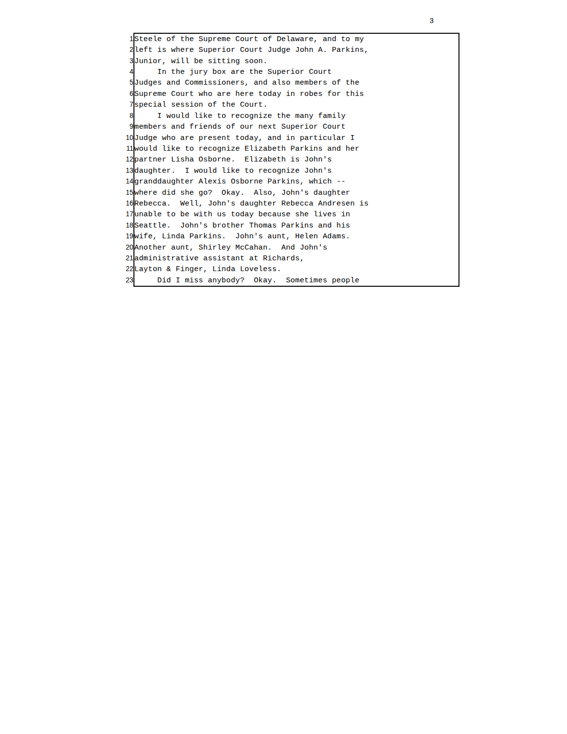3
| 1 2 3 4 5 6 7 8 9 10 11 12 13 14 15 16 17 18 19 20 21 22 23 | Steele of the Supreme Court of Delaware, and to my left is where Superior Court Judge John A. Parkins, Junior, will be sitting soon. In the jury box are the Superior Court Judges and Commissioners, and also members of the Supreme Court who are here today in robes for this special session of the Court. I would like to recognize the many family members and friends of our next Superior Court Judge who are present today, and in particular I would like to recognize Elizabeth Parkins and her partner Lisha Osborne. Elizabeth is John's daughter. I would like to recognize John's granddaughter Alexis Osborne Parkins, which -- where did she go? Okay. Also, John's daughter Rebecca. Well, John's daughter Rebecca Andresen is unable to be with us today because she lives in Seattle. John's brother Thomas Parkins and his wife, Linda Parkins. John's aunt, Helen Adams. Another aunt, Shirley McCahan. And John's administrative assistant at Richards, Layton & Finger, Linda Loveless. Did I miss anybody? Okay. Sometimes people |